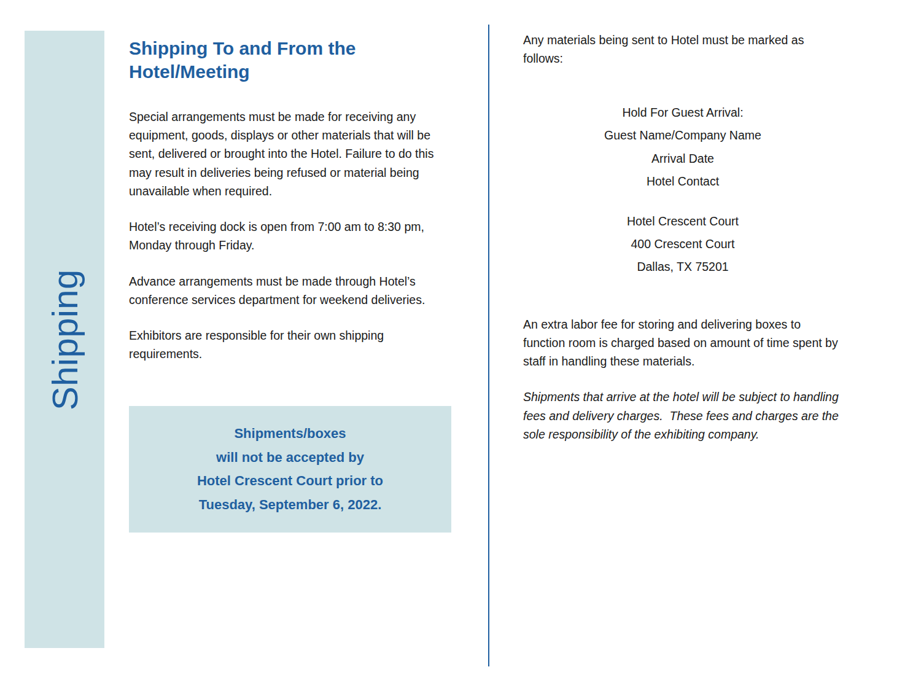Shipping
Shipping To and From the Hotel/Meeting
Special arrangements must be made for receiving any equipment, goods, displays or other materials that will be sent, delivered or brought into the Hotel. Failure to do this may result in deliveries being refused or material being unavailable when required.
Hotel’s receiving dock is open from 7:00 am to 8:30 pm, Monday through Friday.
Advance arrangements must be made through Hotel’s conference services department for weekend deliveries.
Exhibitors are responsible for their own shipping requirements.
Shipments/boxes
will not be accepted by
Hotel Crescent Court prior to
Tuesday, September 6, 2022.
Any materials being sent to Hotel must be marked as follows:
Hold For Guest Arrival:
Guest Name/Company Name
Arrival Date
Hotel Contact
Hotel Crescent Court
400 Crescent Court
Dallas, TX 75201
An extra labor fee for storing and delivering boxes to function room is charged based on amount of time spent by staff in handling these materials.
Shipments that arrive at the hotel will be subject to handling fees and delivery charges. These fees and charges are the sole responsibility of the exhibiting company.